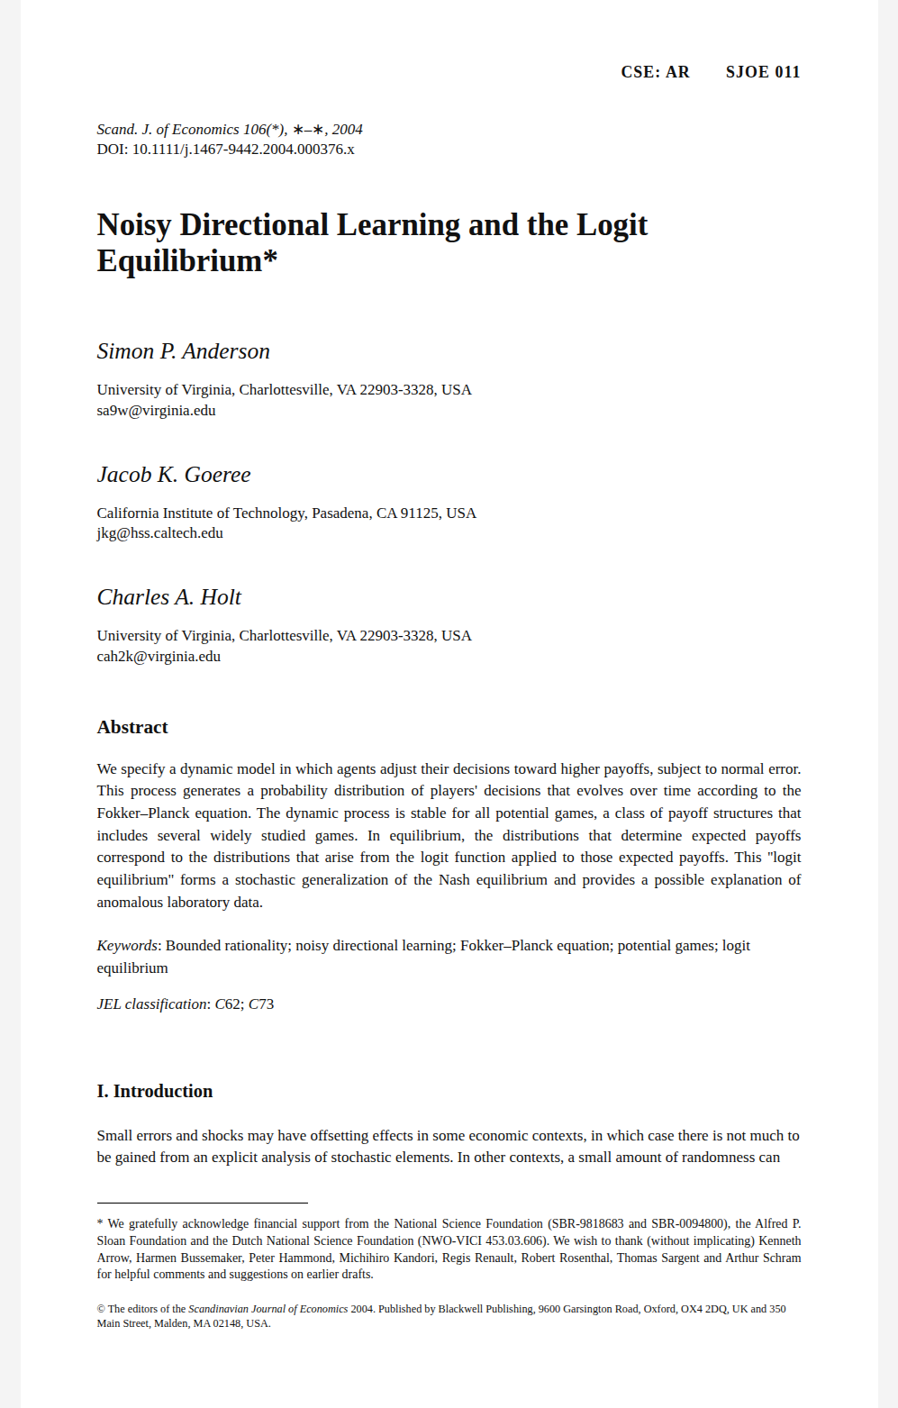CSE: ARSJOE 011
Scand. J. of Economics 106(*), ∗–∗, 2004
DOI: 10.1111/j.1467-9442.2004.000376.x
Noisy Directional Learning and the Logit Equilibrium*
Simon P. Anderson
University of Virginia, Charlottesville, VA 22903-3328, USA sa9w@virginia.edu
Jacob K. Goeree
California Institute of Technology, Pasadena, CA 91125, USA jkg@hss.caltech.edu
Charles A. Holt
University of Virginia, Charlottesville, VA 22903-3328, USA cah2k@virginia.edu
Abstract
We specify a dynamic model in which agents adjust their decisions toward higher payoffs, subject to normal error. This process generates a probability distribution of players' decisions that evolves over time according to the Fokker–Planck equation. The dynamic process is stable for all potential games, a class of payoff structures that includes several widely studied games. In equilibrium, the distributions that determine expected payoffs correspond to the distributions that arise from the logit function applied to those expected payoffs. This ''logit equilibrium'' forms a stochastic generalization of the Nash equilibrium and provides a possible explanation of anomalous laboratory data.
Keywords: Bounded rationality; noisy directional learning; Fokker–Planck equation; potential games; logit equilibrium
JEL classification: C62; C73
I. Introduction
Small errors and shocks may have offsetting effects in some economic contexts, in which case there is not much to be gained from an explicit analysis of stochastic elements. In other contexts, a small amount of randomness can
* We gratefully acknowledge financial support from the National Science Foundation (SBR-9818683 and SBR-0094800), the Alfred P. Sloan Foundation and the Dutch National Science Foundation (NWO-VICI 453.03.606). We wish to thank (without implicating) Kenneth Arrow, Harmen Bussemaker, Peter Hammond, Michihiro Kandori, Regis Renault, Robert Rosenthal, Thomas Sargent and Arthur Schram for helpful comments and suggestions on earlier drafts.
© The editors of the Scandinavian Journal of Economics 2004. Published by Blackwell Publishing, 9600 Garsington Road, Oxford, OX4 2DQ, UK and 350 Main Street, Malden, MA 02148, USA.